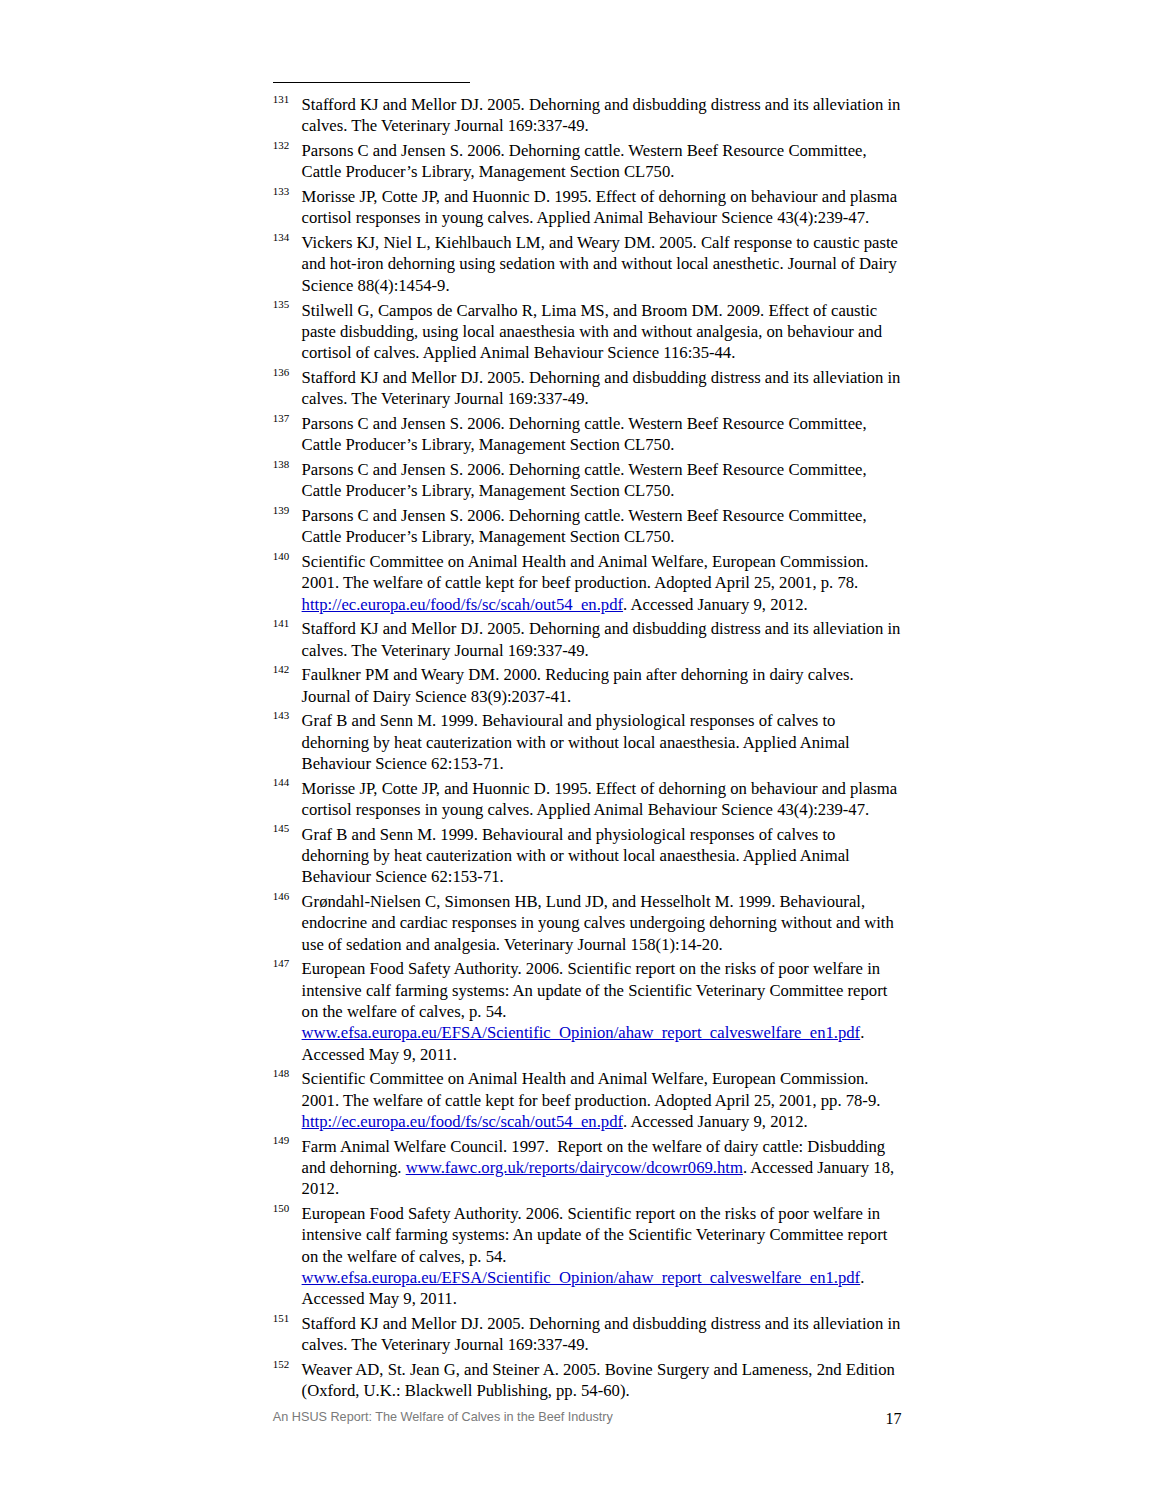131 Stafford KJ and Mellor DJ. 2005. Dehorning and disbudding distress and its alleviation in calves. The Veterinary Journal 169:337-49.
132 Parsons C and Jensen S. 2006. Dehorning cattle. Western Beef Resource Committee, Cattle Producer’s Library, Management Section CL750.
133 Morisse JP, Cotte JP, and Huonnic D. 1995. Effect of dehorning on behaviour and plasma cortisol responses in young calves. Applied Animal Behaviour Science 43(4):239-47.
134 Vickers KJ, Niel L, Kiehlbauch LM, and Weary DM. 2005. Calf response to caustic paste and hot-iron dehorning using sedation with and without local anesthetic. Journal of Dairy Science 88(4):1454-9.
135 Stilwell G, Campos de Carvalho R, Lima MS, and Broom DM. 2009. Effect of caustic paste disbudding, using local anaesthesia with and without analgesia, on behaviour and cortisol of calves. Applied Animal Behaviour Science 116:35-44.
136 Stafford KJ and Mellor DJ. 2005. Dehorning and disbudding distress and its alleviation in calves. The Veterinary Journal 169:337-49.
137 Parsons C and Jensen S. 2006. Dehorning cattle. Western Beef Resource Committee, Cattle Producer’s Library, Management Section CL750.
138 Parsons C and Jensen S. 2006. Dehorning cattle. Western Beef Resource Committee, Cattle Producer’s Library, Management Section CL750.
139 Parsons C and Jensen S. 2006. Dehorning cattle. Western Beef Resource Committee, Cattle Producer’s Library, Management Section CL750.
140 Scientific Committee on Animal Health and Animal Welfare, European Commission. 2001. The welfare of cattle kept for beef production. Adopted April 25, 2001, p. 78. http://ec.europa.eu/food/fs/sc/scah/out54_en.pdf. Accessed January 9, 2012.
141 Stafford KJ and Mellor DJ. 2005. Dehorning and disbudding distress and its alleviation in calves. The Veterinary Journal 169:337-49.
142 Faulkner PM and Weary DM. 2000. Reducing pain after dehorning in dairy calves. Journal of Dairy Science 83(9):2037-41.
143 Graf B and Senn M. 1999. Behavioural and physiological responses of calves to dehorning by heat cauterization with or without local anaesthesia. Applied Animal Behaviour Science 62:153-71.
144 Morisse JP, Cotte JP, and Huonnic D. 1995. Effect of dehorning on behaviour and plasma cortisol responses in young calves. Applied Animal Behaviour Science 43(4):239-47.
145 Graf B and Senn M. 1999. Behavioural and physiological responses of calves to dehorning by heat cauterization with or without local anaesthesia. Applied Animal Behaviour Science 62:153-71.
146 Grøndahl-Nielsen C, Simonsen HB, Lund JD, and Hesselholt M. 1999. Behavioural, endocrine and cardiac responses in young calves undergoing dehorning without and with use of sedation and analgesia. Veterinary Journal 158(1):14-20.
147 European Food Safety Authority. 2006. Scientific report on the risks of poor welfare in intensive calf farming systems: An update of the Scientific Veterinary Committee report on the welfare of calves, p. 54. www.efsa.europa.eu/EFSA/Scientific_Opinion/ahaw_report_calveswelfare_en1.pdf. Accessed May 9, 2011.
148 Scientific Committee on Animal Health and Animal Welfare, European Commission. 2001. The welfare of cattle kept for beef production. Adopted April 25, 2001, pp. 78-9. http://ec.europa.eu/food/fs/sc/scah/out54_en.pdf. Accessed January 9, 2012.
149 Farm Animal Welfare Council. 1997. Report on the welfare of dairy cattle: Disbudding and dehorning. www.fawc.org.uk/reports/dairycow/dcowr069.htm. Accessed January 18, 2012.
150 European Food Safety Authority. 2006. Scientific report on the risks of poor welfare in intensive calf farming systems: An update of the Scientific Veterinary Committee report on the welfare of calves, p. 54. www.efsa.europa.eu/EFSA/Scientific_Opinion/ahaw_report_calveswelfare_en1.pdf. Accessed May 9, 2011.
151 Stafford KJ and Mellor DJ. 2005. Dehorning and disbudding distress and its alleviation in calves. The Veterinary Journal 169:337-49.
152 Weaver AD, St. Jean G, and Steiner A. 2005. Bovine Surgery and Lameness, 2nd Edition (Oxford, U.K.: Blackwell Publishing, pp. 54-60).
17 An HSUS Report: The Welfare of Calves in the Beef Industry